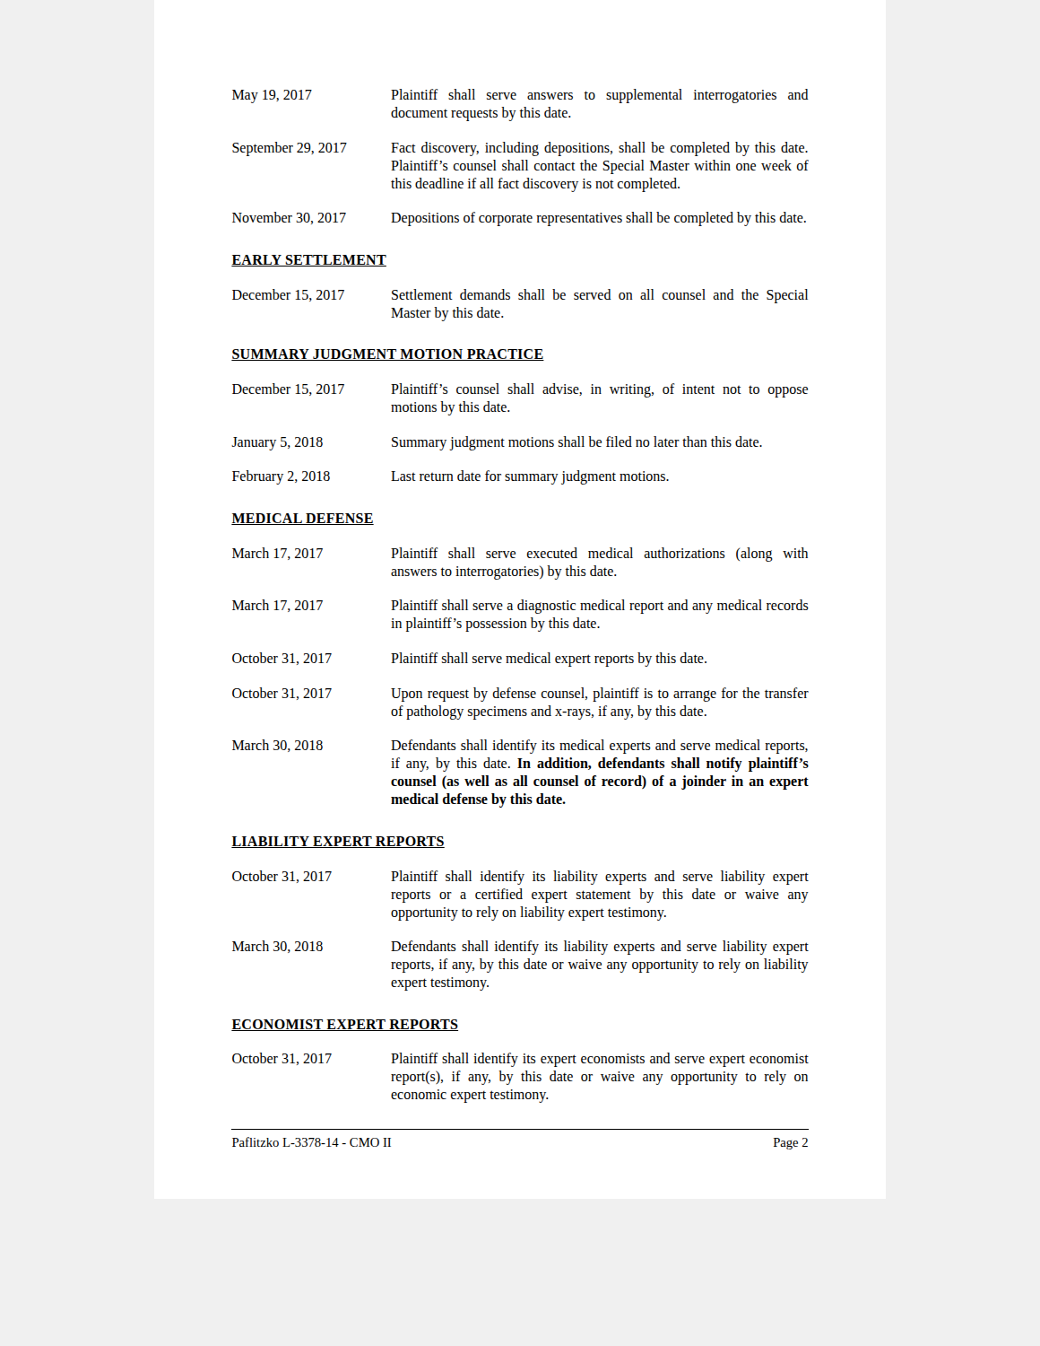| May 19, 2017 | Plaintiff shall serve answers to supplemental interrogatories and document requests by this date. |
| September 29, 2017 | Fact discovery, including depositions, shall be completed by this date. Plaintiff’s counsel shall contact the Special Master within one week of this deadline if all fact discovery is not completed. |
| November 30, 2017 | Depositions of corporate representatives shall be completed by this date. |
EARLY SETTLEMENT
| December 15, 2017 | Settlement demands shall be served on all counsel and the Special Master by this date. |
SUMMARY JUDGMENT MOTION PRACTICE
| December 15, 2017 | Plaintiff’s counsel shall advise, in writing, of intent not to oppose motions by this date. |
| January 5, 2018 | Summary judgment motions shall be filed no later than this date. |
| February 2, 2018 | Last return date for summary judgment motions. |
MEDICAL DEFENSE
| March 17, 2017 | Plaintiff shall serve executed medical authorizations (along with answers to interrogatories) by this date. |
| March 17, 2017 | Plaintiff shall serve a diagnostic medical report and any medical records in plaintiff’s possession by this date. |
| October 31, 2017 | Plaintiff shall serve medical expert reports by this date. |
| October 31, 2017 | Upon request by defense counsel, plaintiff is to arrange for the transfer of pathology specimens and x-rays, if any, by this date. |
| March 30, 2018 | Defendants shall identify its medical experts and serve medical reports, if any, by this date. In addition, defendants shall notify plaintiff’s counsel (as well as all counsel of record) of a joinder in an expert medical defense by this date. |
LIABILITY EXPERT REPORTS
| October 31, 2017 | Plaintiff shall identify its liability experts and serve liability expert reports or a certified expert statement by this date or waive any opportunity to rely on liability expert testimony. |
| March 30, 2018 | Defendants shall identify its liability experts and serve liability expert reports, if any, by this date or waive any opportunity to rely on liability expert testimony. |
ECONOMIST EXPERT REPORTS
| October 31, 2017 | Plaintiff shall identify its expert economists and serve expert economist report(s), if any, by this date or waive any opportunity to rely on economic expert testimony. |
Paflitzko L-3378-14 - CMO II Page 2